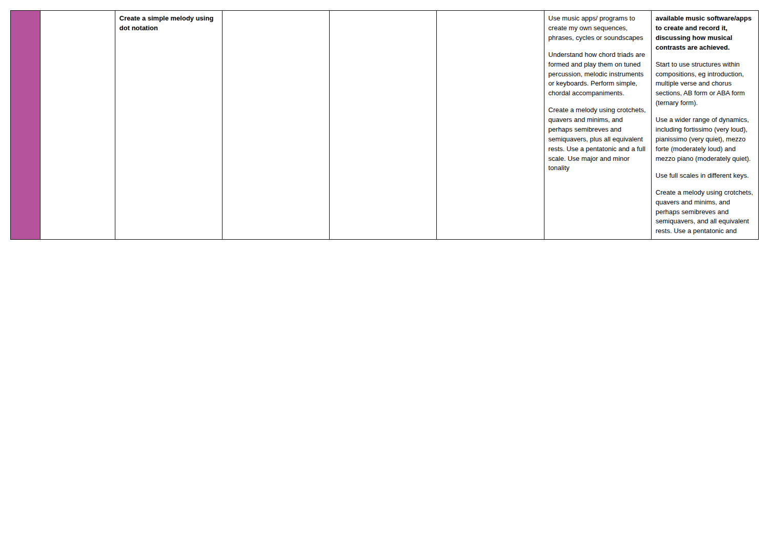| | | Create a simple melody using dot notation | | | | Use music apps/ programs to create my own sequences, phrases, cycles or soundscapes Understand how chord triads are formed and play them on tuned percussion, melodic instruments or keyboards. Perform simple, chordal accompaniments. Create a melody using crotchets, quavers and minims, and perhaps semibreves and semiquavers, plus all equivalent rests. Use a pentatonic and a full scale. Use major and minor tonality | available music software/apps to create and record it, discussing how musical contrasts are achieved. Start to use structures within compositions, eg introduction, multiple verse and chorus sections, AB form or ABA form (ternary form). Use a wider range of dynamics, including fortissimo (very loud), pianissimo (very quiet), mezzo forte (moderately loud) and mezzo piano (moderately quiet). Use full scales in different keys. Create a melody using crotchets, quavers and minims, and perhaps semibreves and semiquavers, and all equivalent rests. Use a pentatonic and |